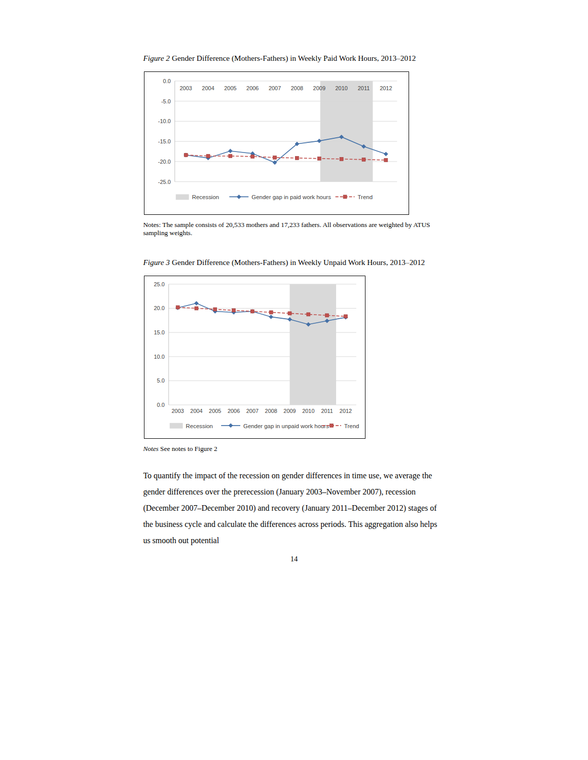Figure 2 Gender Difference (Mothers-Fathers) in Weekly Paid Work Hours, 2013–2012
0.0 -5.0 -10.0 -15.0 -20.0 -25.0 2003 2004 2005 2006 2007 2008 2009 2010 2011 2012 Recession Gender gap in paid work hours Trend
Notes: The sample consists of 20,533 mothers and 17,233 fathers. All observations are weighted by ATUS sampling weights.
Figure 3 Gender Difference (Mothers-Fathers) in Weekly Unpaid Work Hours, 2013–2012
25.0 20.0 15.0 10.0 5.0 0.0 2003 2004 2005 2006 2007 2008 2009 2010 2011 2012 Recession Gender gap in unpaid work hours Trend
Notes See notes to Figure 2
To quantify the impact of the recession on gender differences in time use, we average the gender differences over the prerecession (January 2003–November 2007), recession (December 2007–December 2010) and recovery (January 2011–December 2012) stages of the business cycle and calculate the differences across periods. This aggregation also helps us smooth out potential
14